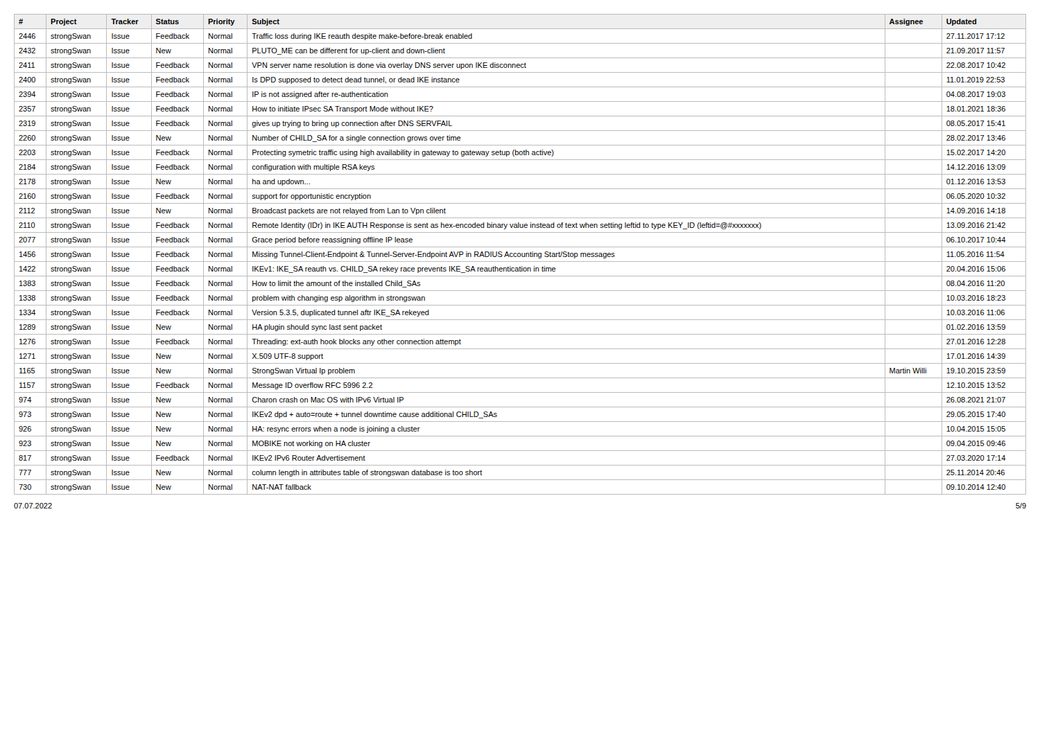| # | Project | Tracker | Status | Priority | Subject | Assignee | Updated |
| --- | --- | --- | --- | --- | --- | --- | --- |
| 2446 | strongSwan | Issue | Feedback | Normal | Traffic loss during IKE reauth despite make-before-break enabled | | 27.11.2017 17:12 |
| 2432 | strongSwan | Issue | New | Normal | PLUTO_ME can be different for up-client and down-client | | 21.09.2017 11:57 |
| 2411 | strongSwan | Issue | Feedback | Normal | VPN server name resolution is done via overlay DNS server upon IKE disconnect | | 22.08.2017 10:42 |
| 2400 | strongSwan | Issue | Feedback | Normal | Is DPD supposed to detect dead tunnel, or dead IKE instance | | 11.01.2019 22:53 |
| 2394 | strongSwan | Issue | Feedback | Normal | IP is not assigned after re-authentication | | 04.08.2017 19:03 |
| 2357 | strongSwan | Issue | Feedback | Normal | How to initiate IPsec SA Transport Mode without IKE? | | 18.01.2021 18:36 |
| 2319 | strongSwan | Issue | Feedback | Normal | gives up trying to bring up connection after DNS SERVFAIL | | 08.05.2017 15:41 |
| 2260 | strongSwan | Issue | New | Normal | Number of CHILD_SA for a single connection grows over time | | 28.02.2017 13:46 |
| 2203 | strongSwan | Issue | Feedback | Normal | Protecting symetric traffic using high availability in gateway to gateway setup (both active) | | 15.02.2017 14:20 |
| 2184 | strongSwan | Issue | Feedback | Normal | configuration with multiple RSA keys | | 14.12.2016 13:09 |
| 2178 | strongSwan | Issue | New | Normal | ha and updown... | | 01.12.2016 13:53 |
| 2160 | strongSwan | Issue | Feedback | Normal | support for opportunistic encryption | | 06.05.2020 10:32 |
| 2112 | strongSwan | Issue | New | Normal | Broadcast packets are not relayed from Lan to Vpn clilent | | 14.09.2016 14:18 |
| 2110 | strongSwan | Issue | Feedback | Normal | Remote Identity (IDr) in IKE AUTH Response is sent as hex-encoded binary value instead of text when setting leftid to type KEY_ID (leftid=@#xxxxxxx) | | 13.09.2016 21:42 |
| 2077 | strongSwan | Issue | Feedback | Normal | Grace period before reassigning offline IP lease | | 06.10.2017 10:44 |
| 1456 | strongSwan | Issue | Feedback | Normal | Missing Tunnel-Client-Endpoint & Tunnel-Server-Endpoint AVP in RADIUS Accounting Start/Stop messages | | 11.05.2016 11:54 |
| 1422 | strongSwan | Issue | Feedback | Normal | IKEv1: IKE_SA reauth vs. CHILD_SA rekey race prevents IKE_SA reauthentication in time | | 20.04.2016 15:06 |
| 1383 | strongSwan | Issue | Feedback | Normal | How to limit the amount of the installed Child_SAs | | 08.04.2016 11:20 |
| 1338 | strongSwan | Issue | Feedback | Normal | problem with changing esp algorithm in strongswan | | 10.03.2016 18:23 |
| 1334 | strongSwan | Issue | Feedback | Normal | Version 5.3.5, duplicated tunnel aftr IKE_SA rekeyed | | 10.03.2016 11:06 |
| 1289 | strongSwan | Issue | New | Normal | HA plugin should sync last sent packet | | 01.02.2016 13:59 |
| 1276 | strongSwan | Issue | Feedback | Normal | Threading: ext-auth hook blocks any other connection attempt | | 27.01.2016 12:28 |
| 1271 | strongSwan | Issue | New | Normal | X.509 UTF-8 support | | 17.01.2016 14:39 |
| 1165 | strongSwan | Issue | New | Normal | StrongSwan Virtual Ip problem | Martin Willi | 19.10.2015 23:59 |
| 1157 | strongSwan | Issue | Feedback | Normal | Message ID overflow RFC 5996 2.2 | | 12.10.2015 13:52 |
| 974 | strongSwan | Issue | New | Normal | Charon crash on Mac OS with IPv6 Virtual IP | | 26.08.2021 21:07 |
| 973 | strongSwan | Issue | New | Normal | IKEv2 dpd + auto=route + tunnel downtime cause additional CHILD_SAs | | 29.05.2015 17:40 |
| 926 | strongSwan | Issue | New | Normal | HA: resync errors when a node is joining a cluster | | 10.04.2015 15:05 |
| 923 | strongSwan | Issue | New | Normal | MOBIKE not working on HA cluster | | 09.04.2015 09:46 |
| 817 | strongSwan | Issue | Feedback | Normal | IKEv2 IPv6 Router Advertisement | | 27.03.2020 17:14 |
| 777 | strongSwan | Issue | New | Normal | column length in attributes table of strongswan database is too short | | 25.11.2014 20:46 |
| 730 | strongSwan | Issue | New | Normal | NAT-NAT fallback | | 09.10.2014 12:40 |
07.07.2022 5/9